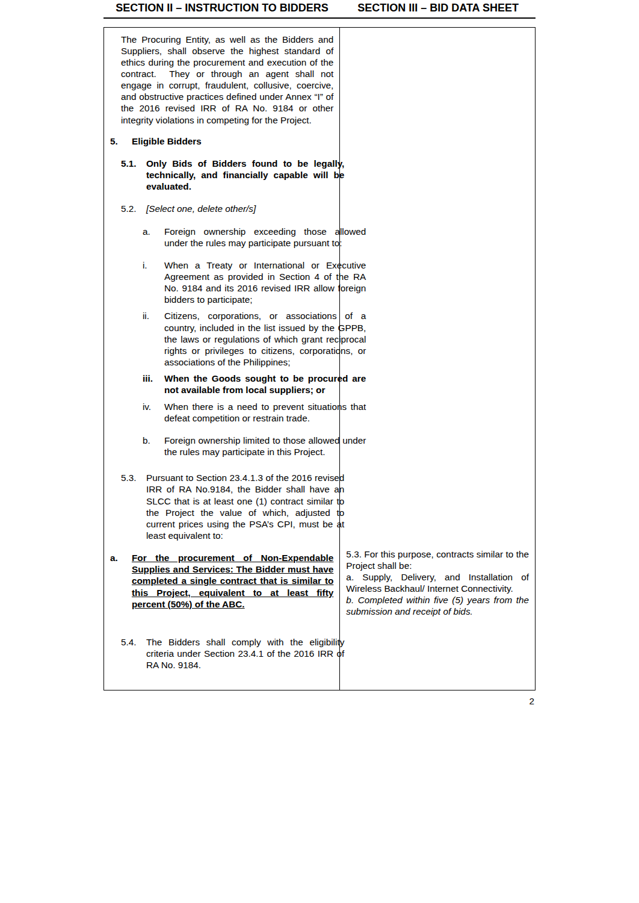SECTION II – INSTRUCTION TO BIDDERS
SECTION III – BID DATA SHEET
| The Procuring Entity, as well as the Bidders and Suppliers, shall observe the highest standard of ethics during the procurement and execution of the contract. They or through an agent shall not engage in corrupt, fraudulent, collusive, coercive, and obstructive practices defined under Annex “I” of the 2016 revised IRR of RA No. 9184 or other integrity violations in competing for the Project. / 5. / Eligible Bidders / / 5.1. / Only Bids of Bidders found to be legally, technically, and financially capable will be evaluated. / / 5.2. / [Select one, delete other/s] / / a. / Foreign ownership exceeding those allowed under the rules may participate pursuant to: / / i. / When a Treaty or International or Executive Agreement as provided in Section 4 of the RA No. 9184 and its 2016 revised IRR allow foreign bidders to participate; / / ii. / Citizens, corporations, or associations of a country, included in the list issued by the GPPB, the laws or regulations of which grant reciprocal rights or privileges to citizens, corporations, or associations of the Philippines; / / iii. / When the Goods sought to be procured are not available from local suppliers; or / / iv. / When there is a need to prevent situations that defeat competition or restrain trade. / / b. / Foreign ownership limited to those allowed under the rules may participate in this Project. / / 5.3. / Pursuant to Section 23.4.1.3 of the 2016 revised IRR of RA No.9184, the Bidder shall have an SLCC that is at least one (1) contract similar to the Project the value of which, adjusted to current prices using the PSA’s CPI, must be at least equivalent to: / / a. / For the procurement of Non-Expendable Supplies and Services: The Bidder must have completed a single contract that is similar to this Project, equivalent to at least fifty percent (50%) of the ABC. / / 5.4. / The Bidders shall comply with the eligibility criteria under Section 23.4.1 of the 2016 IRR of RA No. 9184. / | 5.3. For this purpose, contracts similar to the Project shall be: a. Supply, Delivery, and Installation of Wireless Backhaul/ Internet Connectivity. b. Completed within five (5) years from the submission and receipt of bids. |
2